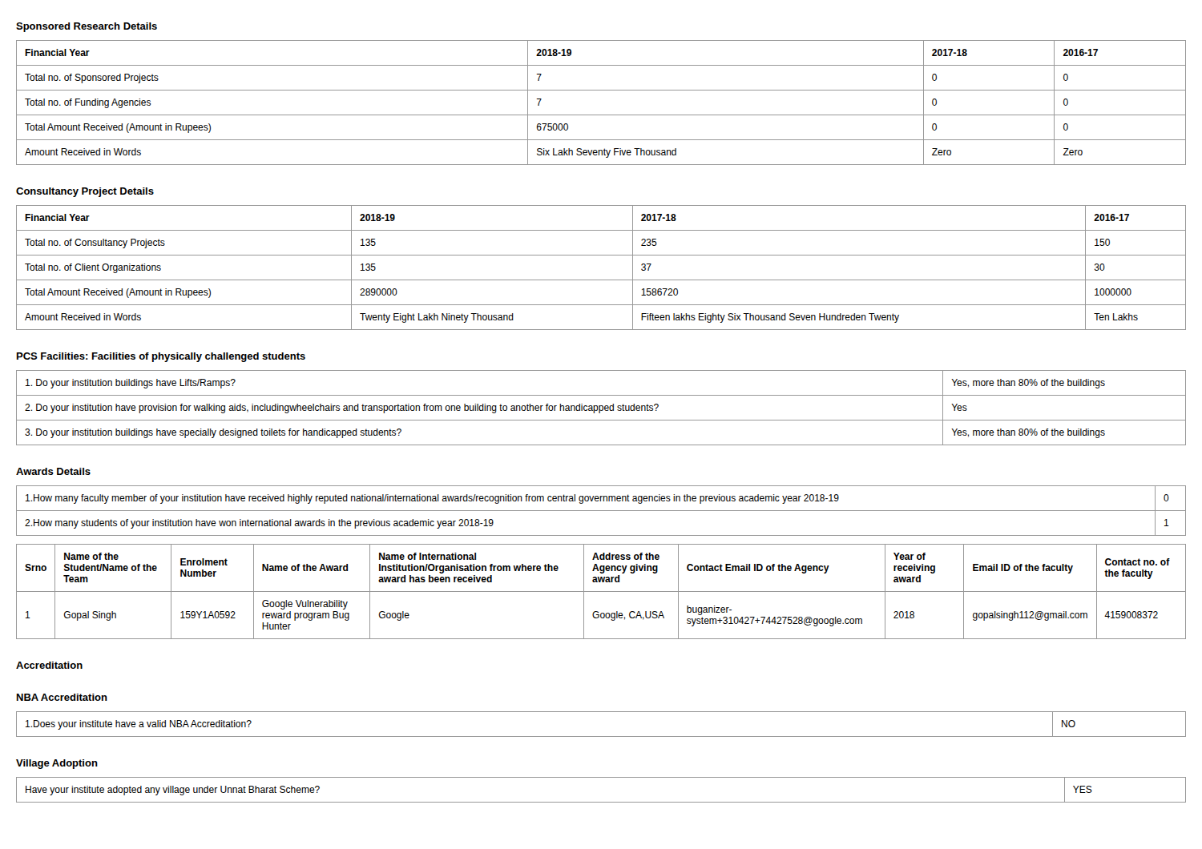Sponsored Research Details
| Financial Year | 2018-19 | 2017-18 | 2016-17 |
| --- | --- | --- | --- |
| Total no. of Sponsored Projects | 7 | 0 | 0 |
| Total no. of Funding Agencies | 7 | 0 | 0 |
| Total Amount Received (Amount in Rupees) | 675000 | 0 | 0 |
| Amount Received in Words | Six Lakh Seventy Five Thousand | Zero | Zero |
Consultancy Project Details
| Financial Year | 2018-19 | 2017-18 | 2016-17 |
| --- | --- | --- | --- |
| Total no. of Consultancy Projects | 135 | 235 | 150 |
| Total no. of Client Organizations | 135 | 37 | 30 |
| Total Amount Received (Amount in Rupees) | 2890000 | 1586720 | 1000000 |
| Amount Received in Words | Twenty Eight Lakh Ninety Thousand | Fifteen lakhs Eighty Six Thousand Seven Hundreden Twenty | Ten Lakhs |
PCS Facilities: Facilities of physically challenged students
| 1. Do your institution buildings have Lifts/Ramps? | Yes, more than 80% of the buildings |
| 2. Do your institution have provision for walking aids, includingwheelchairs and transportation from one building to another for handicapped students? | Yes |
| 3. Do your institution buildings have specially designed toilets for handicapped students? | Yes, more than 80% of the buildings |
Awards Details
| 1.How many faculty member of your institution have received highly reputed national/international awards/recognition from central government agencies in the previous academic year 2018-19 | 0 |
| 2.How many students of your institution have won international awards in the previous academic year 2018-19 | 1 |
| Srno | Name of the Student/Name of the Team | Enrolment Number | Name of the Award | Name of International Institution/Organisation from where the award has been received | Address of the Agency giving award | Contact Email ID of the Agency | Year of receiving award | Email ID of the faculty | Contact no. of the faculty |
| --- | --- | --- | --- | --- | --- | --- | --- | --- | --- |
| 1 | Gopal Singh | 159Y1A0592 | Google Vulnerability reward program Bug Hunter | Google | Google, CA,USA | buganizer-system+310427+74427528@google.com | 2018 | gopalsingh112@gmail.com | 4159008372 |
Accreditation
NBA Accreditation
| 1.Does your institute have a valid NBA Accreditation? | NO |
Village Adoption
| Have your institute adopted any village under Unnat Bharat Scheme? | YES |